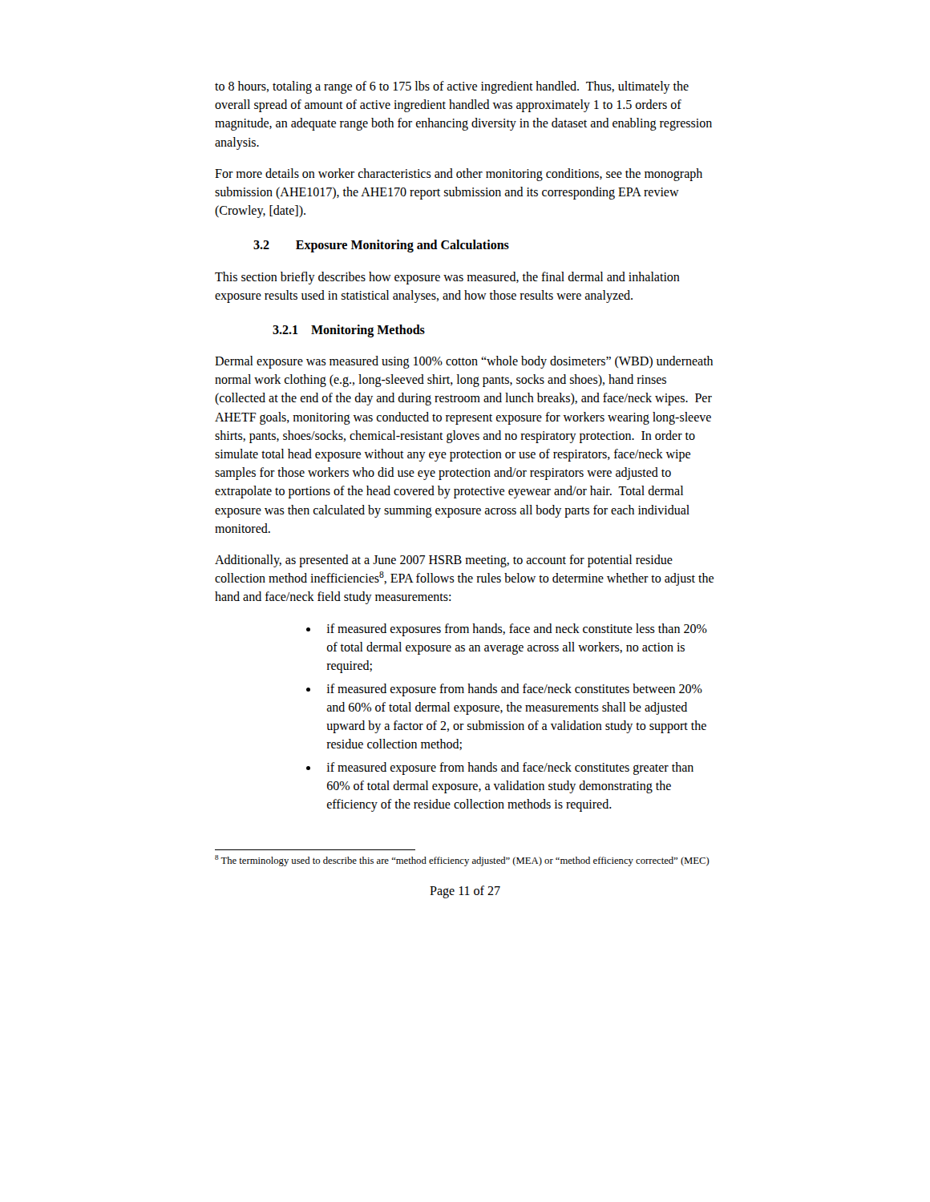to 8 hours, totaling a range of 6 to 175 lbs of active ingredient handled. Thus, ultimately the overall spread of amount of active ingredient handled was approximately 1 to 1.5 orders of magnitude, an adequate range both for enhancing diversity in the dataset and enabling regression analysis.
For more details on worker characteristics and other monitoring conditions, see the monograph submission (AHE1017), the AHE170 report submission and its corresponding EPA review (Crowley, [date]).
3.2 Exposure Monitoring and Calculations
This section briefly describes how exposure was measured, the final dermal and inhalation exposure results used in statistical analyses, and how those results were analyzed.
3.2.1 Monitoring Methods
Dermal exposure was measured using 100% cotton “whole body dosimeters” (WBD) underneath normal work clothing (e.g., long-sleeved shirt, long pants, socks and shoes), hand rinses (collected at the end of the day and during restroom and lunch breaks), and face/neck wipes. Per AHETF goals, monitoring was conducted to represent exposure for workers wearing long-sleeve shirts, pants, shoes/socks, chemical-resistant gloves and no respiratory protection. In order to simulate total head exposure without any eye protection or use of respirators, face/neck wipe samples for those workers who did use eye protection and/or respirators were adjusted to extrapolate to portions of the head covered by protective eyewear and/or hair. Total dermal exposure was then calculated by summing exposure across all body parts for each individual monitored.
Additionally, as presented at a June 2007 HSRB meeting, to account for potential residue collection method inefficiencies8, EPA follows the rules below to determine whether to adjust the hand and face/neck field study measurements:
if measured exposures from hands, face and neck constitute less than 20% of total dermal exposure as an average across all workers, no action is required;
if measured exposure from hands and face/neck constitutes between 20% and 60% of total dermal exposure, the measurements shall be adjusted upward by a factor of 2, or submission of a validation study to support the residue collection method;
if measured exposure from hands and face/neck constitutes greater than 60% of total dermal exposure, a validation study demonstrating the efficiency of the residue collection methods is required.
8 The terminology used to describe this are “method efficiency adjusted” (MEA) or “method efficiency corrected” (MEC)
Page 11 of 27